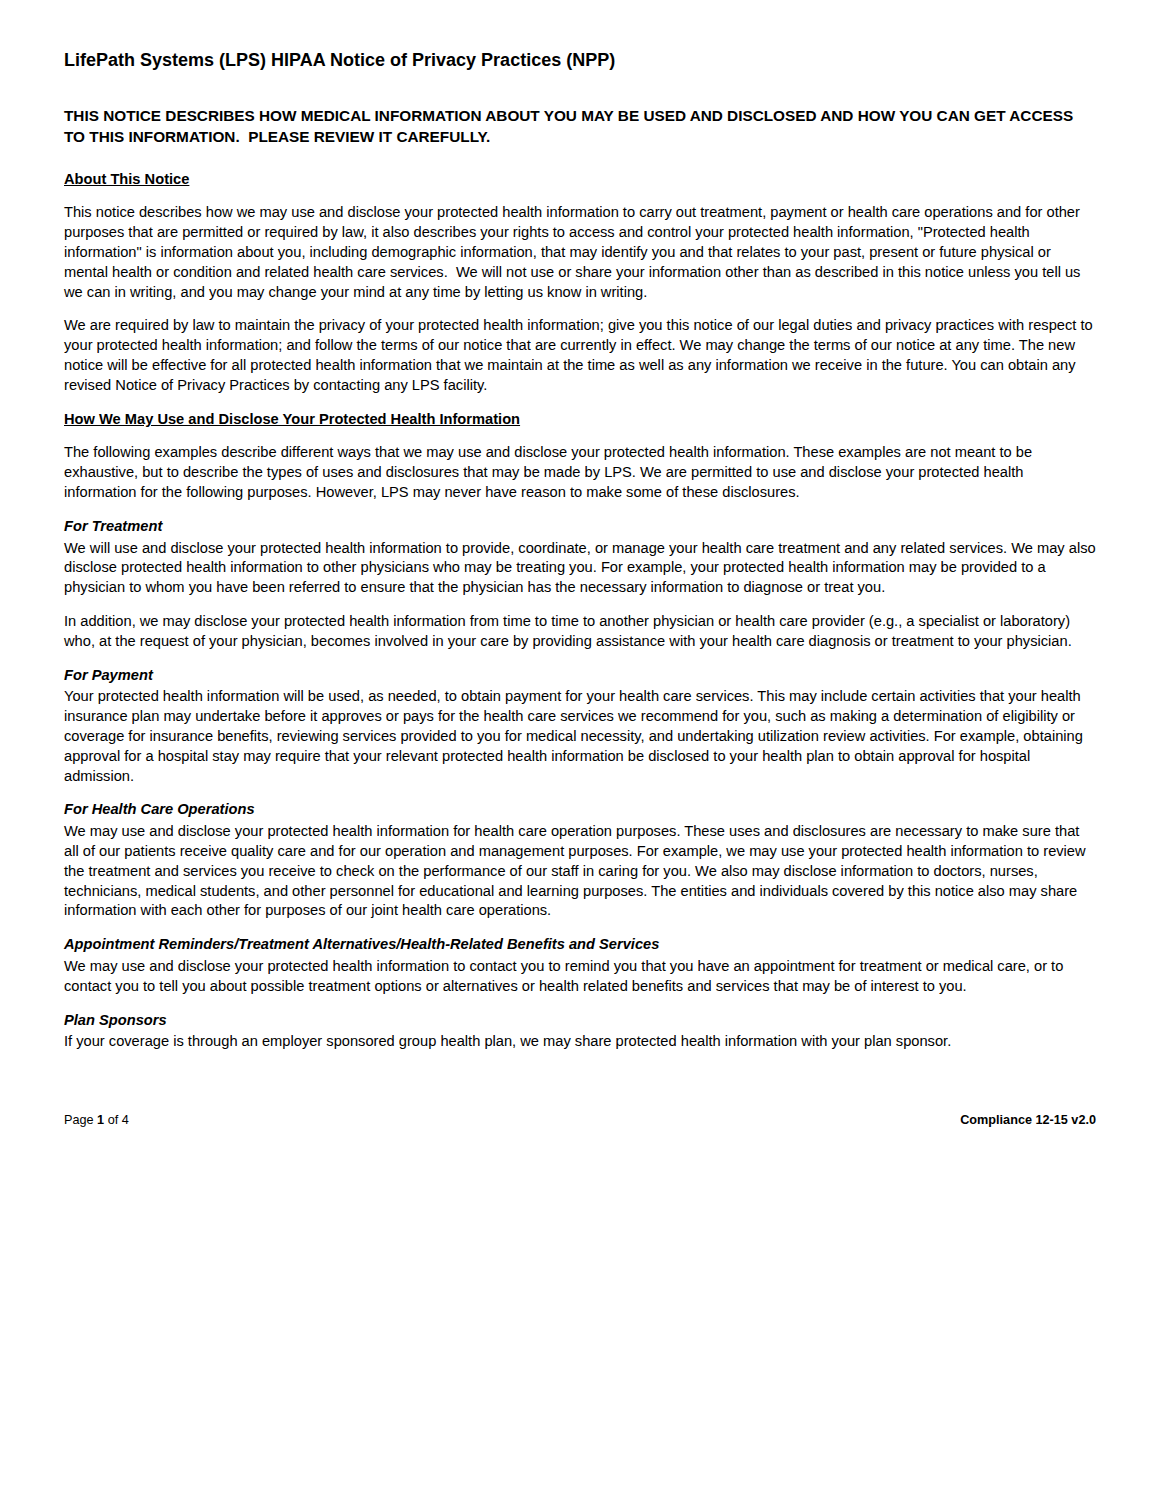LifePath Systems (LPS) HIPAA Notice of Privacy Practices (NPP)
THIS NOTICE DESCRIBES HOW MEDICAL INFORMATION ABOUT YOU MAY BE USED AND DISCLOSED AND HOW YOU CAN GET ACCESS TO THIS INFORMATION. PLEASE REVIEW IT CAREFULLY.
About This Notice
This notice describes how we may use and disclose your protected health information to carry out treatment, payment or health care operations and for other purposes that are permitted or required by law, it also describes your rights to access and control your protected health information, "Protected health information" is information about you, including demographic information, that may identify you and that relates to your past, present or future physical or mental health or condition and related health care services. We will not use or share your information other than as described in this notice unless you tell us we can in writing, and you may change your mind at any time by letting us know in writing.
We are required by law to maintain the privacy of your protected health information; give you this notice of our legal duties and privacy practices with respect to your protected health information; and follow the terms of our notice that are currently in effect. We may change the terms of our notice at any time. The new notice will be effective for all protected health information that we maintain at the time as well as any information we receive in the future. You can obtain any revised Notice of Privacy Practices by contacting any LPS facility.
How We May Use and Disclose Your Protected Health Information
The following examples describe different ways that we may use and disclose your protected health information. These examples are not meant to be exhaustive, but to describe the types of uses and disclosures that may be made by LPS. We are permitted to use and disclose your protected health information for the following purposes. However, LPS may never have reason to make some of these disclosures.
For Treatment
We will use and disclose your protected health information to provide, coordinate, or manage your health care treatment and any related services. We may also disclose protected health information to other physicians who may be treating you. For example, your protected health information may be provided to a physician to whom you have been referred to ensure that the physician has the necessary information to diagnose or treat you.
In addition, we may disclose your protected health information from time to time to another physician or health care provider (e.g., a specialist or laboratory) who, at the request of your physician, becomes involved in your care by providing assistance with your health care diagnosis or treatment to your physician.
For Payment
Your protected health information will be used, as needed, to obtain payment for your health care services. This may include certain activities that your health insurance plan may undertake before it approves or pays for the health care services we recommend for you, such as making a determination of eligibility or coverage for insurance benefits, reviewing services provided to you for medical necessity, and undertaking utilization review activities. For example, obtaining approval for a hospital stay may require that your relevant protected health information be disclosed to your health plan to obtain approval for hospital admission.
For Health Care Operations
We may use and disclose your protected health information for health care operation purposes. These uses and disclosures are necessary to make sure that all of our patients receive quality care and for our operation and management purposes. For example, we may use your protected health information to review the treatment and services you receive to check on the performance of our staff in caring for you. We also may disclose information to doctors, nurses, technicians, medical students, and other personnel for educational and learning purposes. The entities and individuals covered by this notice also may share information with each other for purposes of our joint health care operations.
Appointment Reminders/Treatment Alternatives/Health-Related Benefits and Services
We may use and disclose your protected health information to contact you to remind you that you have an appointment for treatment or medical care, or to contact you to tell you about possible treatment options or alternatives or health related benefits and services that may be of interest to you.
Plan Sponsors
If your coverage is through an employer sponsored group health plan, we may share protected health information with your plan sponsor.
Page 1 of 4 Compliance 12-15 v2.0